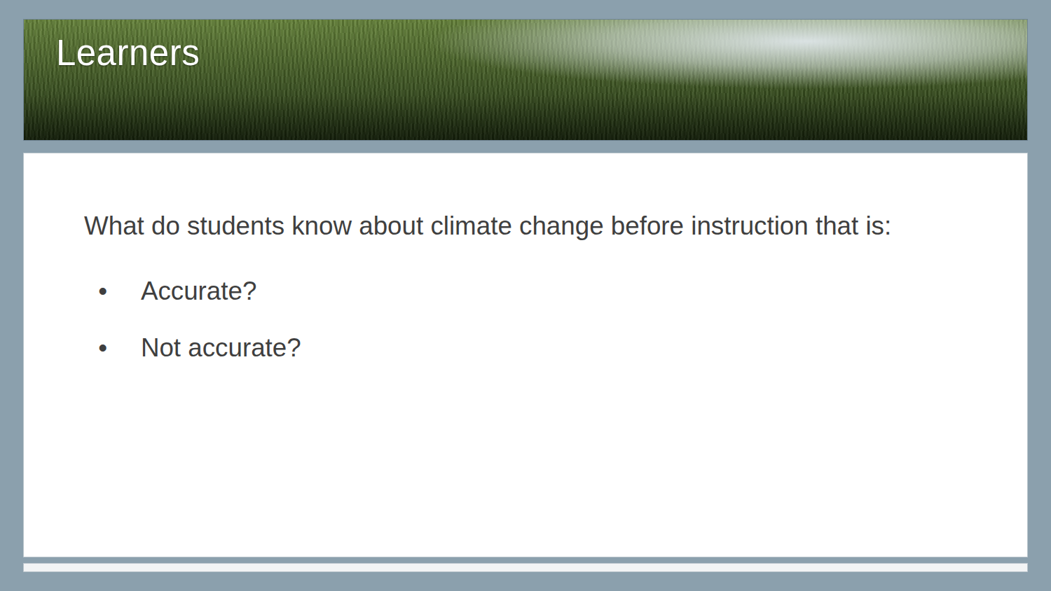Learners
What do students know about climate change before instruction that is:
Accurate?
Not accurate?